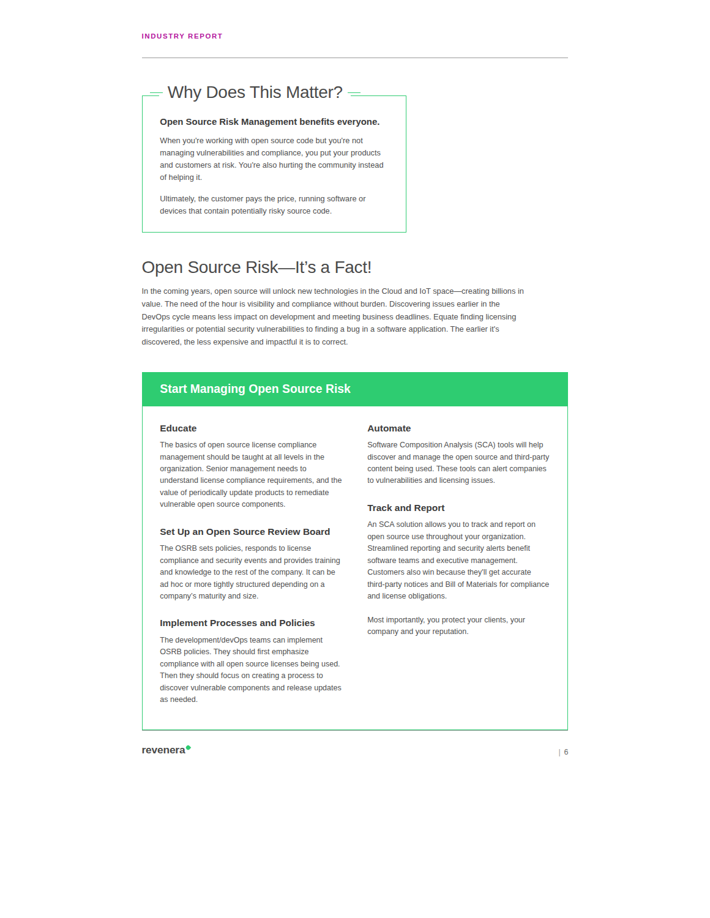Industry Report
Why Does This Matter?
Open Source Risk Management benefits everyone.
When you're working with open source code but you're not managing vulnerabilities and compliance, you put your products and customers at risk. You're also hurting the community instead of helping it.
Ultimately, the customer pays the price, running software or devices that contain potentially risky source code.
Open Source Risk—It’s a Fact!
In the coming years, open source will unlock new technologies in the Cloud and IoT space—creating billions in value. The need of the hour is visibility and compliance without burden. Discovering issues earlier in the DevOps cycle means less impact on development and meeting business deadlines. Equate finding licensing irregularities or potential security vulnerabilities to finding a bug in a software application. The earlier it's discovered, the less expensive and impactful it is to correct.
Start Managing Open Source Risk
Educate
The basics of open source license compliance management should be taught at all levels in the organization. Senior management needs to understand license compliance requirements, and the value of periodically update products to remediate vulnerable open source components.
Set Up an Open Source Review Board
The OSRB sets policies, responds to license compliance and security events and provides training and knowledge to the rest of the company. It can be ad hoc or more tightly structured depending on a company’s maturity and size.
Implement Processes and Policies
The development/devOps teams can implement OSRB policies. They should first emphasize compliance with all open source licenses being used. Then they should focus on creating a process to discover vulnerable components and release updates as needed.
Automate
Software Composition Analysis (SCA) tools will help discover and manage the open source and third-party content being used. These tools can alert companies to vulnerabilities and licensing issues.
Track and Report
An SCA solution allows you to track and report on open source use throughout your organization. Streamlined reporting and security alerts benefit software teams and executive management. Customers also win because they'll get accurate third-party notices and Bill of Materials for compliance and license obligations.
Most importantly, you protect your clients, your company and your reputation.
revenera
|6